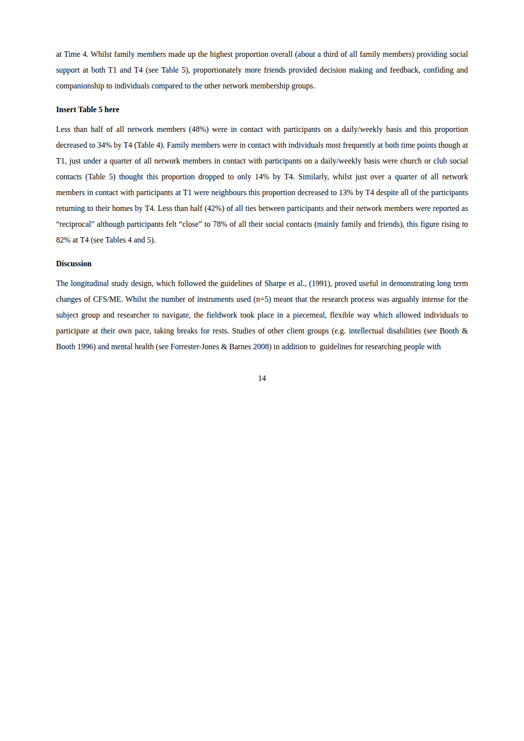at Time 4. Whilst family members made up the highest proportion overall (about a third of all family members) providing social support at both T1 and T4 (see Table 5), proportionately more friends provided decision making and feedback, confiding and companionship to individuals compared to the other network membership groups.
Insert Table 5 here
Less than half of all network members (48%) were in contact with participants on a daily/weekly basis and this proportion decreased to 34% by T4 (Table 4). Family members were in contact with individuals most frequently at both time points though at T1, just under a quarter of all network members in contact with participants on a daily/weekly basis were church or club social contacts (Table 5) thought this proportion dropped to only 14% by T4. Similarly, whilst just over a quarter of all network members in contact with participants at T1 were neighbours this proportion decreased to 13% by T4 despite all of the participants returning to their homes by T4. Less than half (42%) of all ties between participants and their network members were reported as “reciprocal” although participants felt “close” to 78% of all their social contacts (mainly family and friends), this figure rising to 82% at T4 (see Tables 4 and 5).
Discussion
The longitudinal study design, which followed the guidelines of Sharpe et al., (1991), proved useful in demonstrating long term changes of CFS/ME. Whilst the number of instruments used (n=5) meant that the research process was arguably intense for the subject group and researcher to navigate, the fieldwork took place in a piecemeal, flexible way which allowed individuals to participate at their own pace, taking breaks for rests. Studies of other client groups (e.g. intellectual disabilities (see Booth & Booth 1996) and mental health (see Forrester-Jones & Barnes 2008) in addition to guidelines for researching people with
14